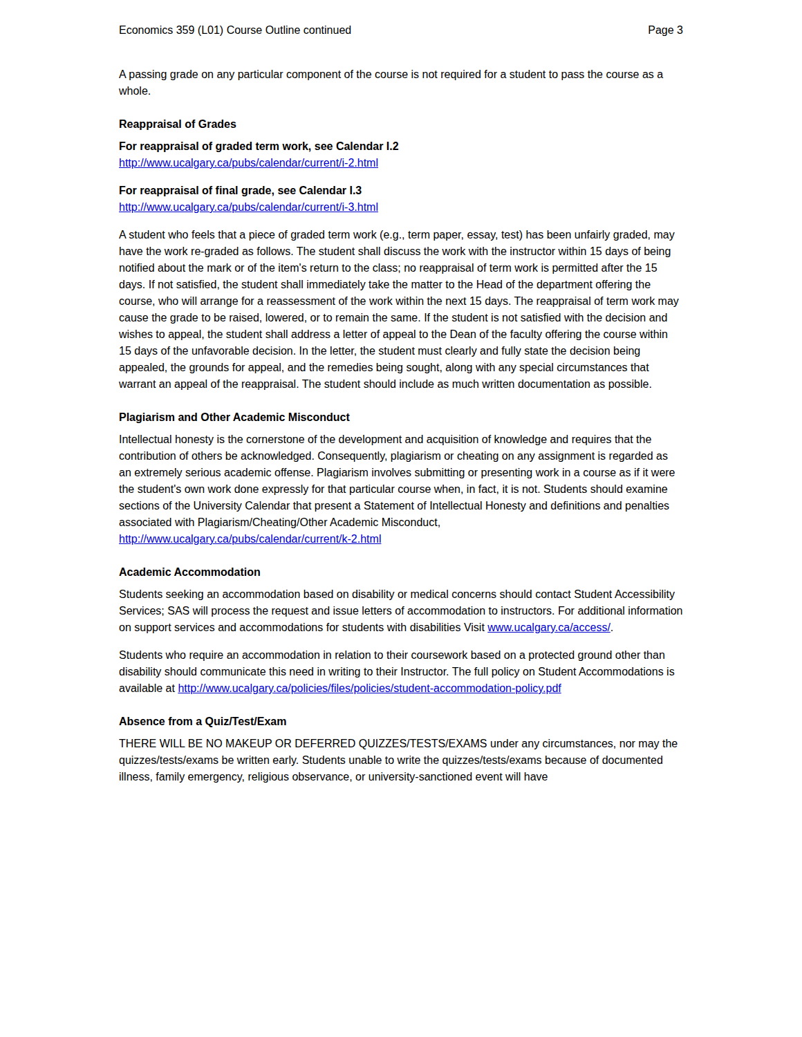Economics 359 (L01) Course Outline continued Page 3
A passing grade on any particular component of the course is not required for a student to pass the course as a whole.
Reappraisal of Grades
For reappraisal of graded term work, see Calendar I.2 http://www.ucalgary.ca/pubs/calendar/current/i-2.html
For reappraisal of final grade, see Calendar I.3 http://www.ucalgary.ca/pubs/calendar/current/i-3.html
A student who feels that a piece of graded term work (e.g., term paper, essay, test) has been unfairly graded, may have the work re-graded as follows. The student shall discuss the work with the instructor within 15 days of being notified about the mark or of the item's return to the class; no reappraisal of term work is permitted after the 15 days. If not satisfied, the student shall immediately take the matter to the Head of the department offering the course, who will arrange for a reassessment of the work within the next 15 days. The reappraisal of term work may cause the grade to be raised, lowered, or to remain the same. If the student is not satisfied with the decision and wishes to appeal, the student shall address a letter of appeal to the Dean of the faculty offering the course within 15 days of the unfavorable decision. In the letter, the student must clearly and fully state the decision being appealed, the grounds for appeal, and the remedies being sought, along with any special circumstances that warrant an appeal of the reappraisal. The student should include as much written documentation as possible.
Plagiarism and Other Academic Misconduct
Intellectual honesty is the cornerstone of the development and acquisition of knowledge and requires that the contribution of others be acknowledged. Consequently, plagiarism or cheating on any assignment is regarded as an extremely serious academic offense. Plagiarism involves submitting or presenting work in a course as if it were the student's own work done expressly for that particular course when, in fact, it is not. Students should examine sections of the University Calendar that present a Statement of Intellectual Honesty and definitions and penalties associated with Plagiarism/Cheating/Other Academic Misconduct,
http://www.ucalgary.ca/pubs/calendar/current/k-2.html
Academic Accommodation
Students seeking an accommodation based on disability or medical concerns should contact Student Accessibility Services; SAS will process the request and issue letters of accommodation to instructors. For additional information on support services and accommodations for students with disabilities Visit www.ucalgary.ca/access/.
Students who require an accommodation in relation to their coursework based on a protected ground other than disability should communicate this need in writing to their Instructor. The full policy on Student Accommodations is available at http://www.ucalgary.ca/policies/files/policies/student-accommodation-policy.pdf
Absence from a Quiz/Test/Exam
THERE WILL BE NO MAKEUP OR DEFERRED QUIZZES/TESTS/EXAMS under any circumstances, nor may the quizzes/tests/exams be written early. Students unable to write the quizzes/tests/exams because of documented illness, family emergency, religious observance, or university-sanctioned event will have